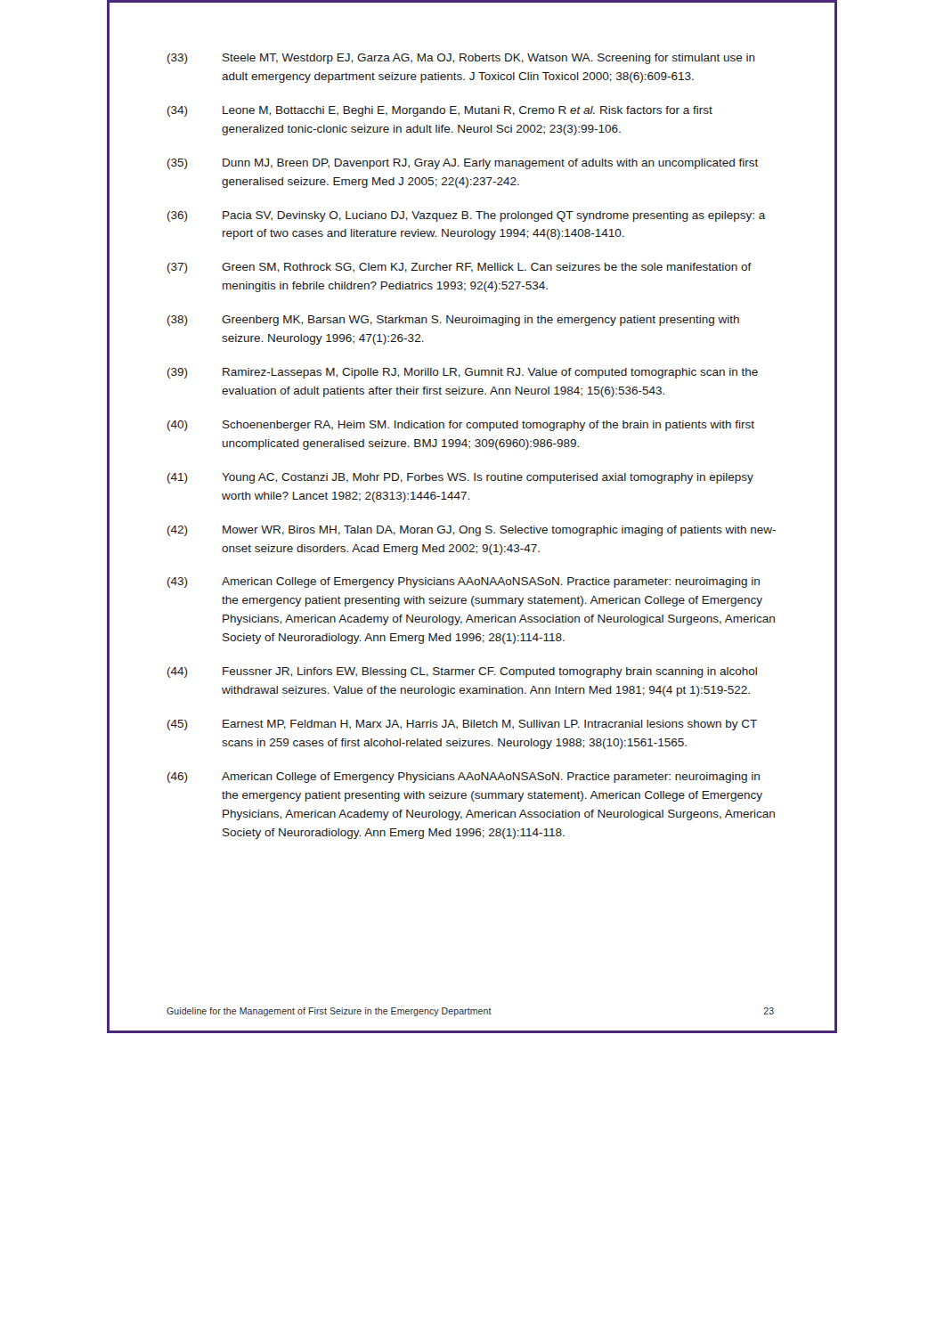(33) Steele MT, Westdorp EJ, Garza AG, Ma OJ, Roberts DK, Watson WA. Screening for stimulant use in adult emergency department seizure patients. J Toxicol Clin Toxicol 2000; 38(6):609-613.
(34) Leone M, Bottacchi E, Beghi E, Morgando E, Mutani R, Cremo R et al. Risk factors for a first generalized tonic-clonic seizure in adult life. Neurol Sci 2002; 23(3):99-106.
(35) Dunn MJ, Breen DP, Davenport RJ, Gray AJ. Early management of adults with an uncomplicated first generalised seizure. Emerg Med J 2005; 22(4):237-242.
(36) Pacia SV, Devinsky O, Luciano DJ, Vazquez B. The prolonged QT syndrome presenting as epilepsy: a report of two cases and literature review. Neurology 1994; 44(8):1408-1410.
(37) Green SM, Rothrock SG, Clem KJ, Zurcher RF, Mellick L. Can seizures be the sole manifestation of meningitis in febrile children? Pediatrics 1993; 92(4):527-534.
(38) Greenberg MK, Barsan WG, Starkman S. Neuroimaging in the emergency patient presenting with seizure. Neurology 1996; 47(1):26-32.
(39) Ramirez-Lassepas M, Cipolle RJ, Morillo LR, Gumnit RJ. Value of computed tomographic scan in the evaluation of adult patients after their first seizure. Ann Neurol 1984; 15(6):536-543.
(40) Schoenenberger RA, Heim SM. Indication for computed tomography of the brain in patients with first uncomplicated generalised seizure. BMJ 1994; 309(6960):986-989.
(41) Young AC, Costanzi JB, Mohr PD, Forbes WS. Is routine computerised axial tomography in epilepsy worth while? Lancet 1982; 2(8313):1446-1447.
(42) Mower WR, Biros MH, Talan DA, Moran GJ, Ong S. Selective tomographic imaging of patients with new-onset seizure disorders. Acad Emerg Med 2002; 9(1):43-47.
(43) American College of Emergency Physicians AAoNAAoNSASoN. Practice parameter: neuroimaging in the emergency patient presenting with seizure (summary statement). American College of Emergency Physicians, American Academy of Neurology, American Association of Neurological Surgeons, American Society of Neuroradiology. Ann Emerg Med 1996; 28(1):114-118.
(44) Feussner JR, Linfors EW, Blessing CL, Starmer CF. Computed tomography brain scanning in alcohol withdrawal seizures. Value of the neurologic examination. Ann Intern Med 1981; 94(4 pt 1):519-522.
(45) Earnest MP, Feldman H, Marx JA, Harris JA, Biletch M, Sullivan LP. Intracranial lesions shown by CT scans in 259 cases of first alcohol-related seizures. Neurology 1988; 38(10):1561-1565.
(46) American College of Emergency Physicians AAoNAAoNSASoN. Practice parameter: neuroimaging in the emergency patient presenting with seizure (summary statement). American College of Emergency Physicians, American Academy of Neurology, American Association of Neurological Surgeons, American Society of Neuroradiology. Ann Emerg Med 1996; 28(1):114-118.
Guideline for the Management of First Seizure in the Emergency Department 23